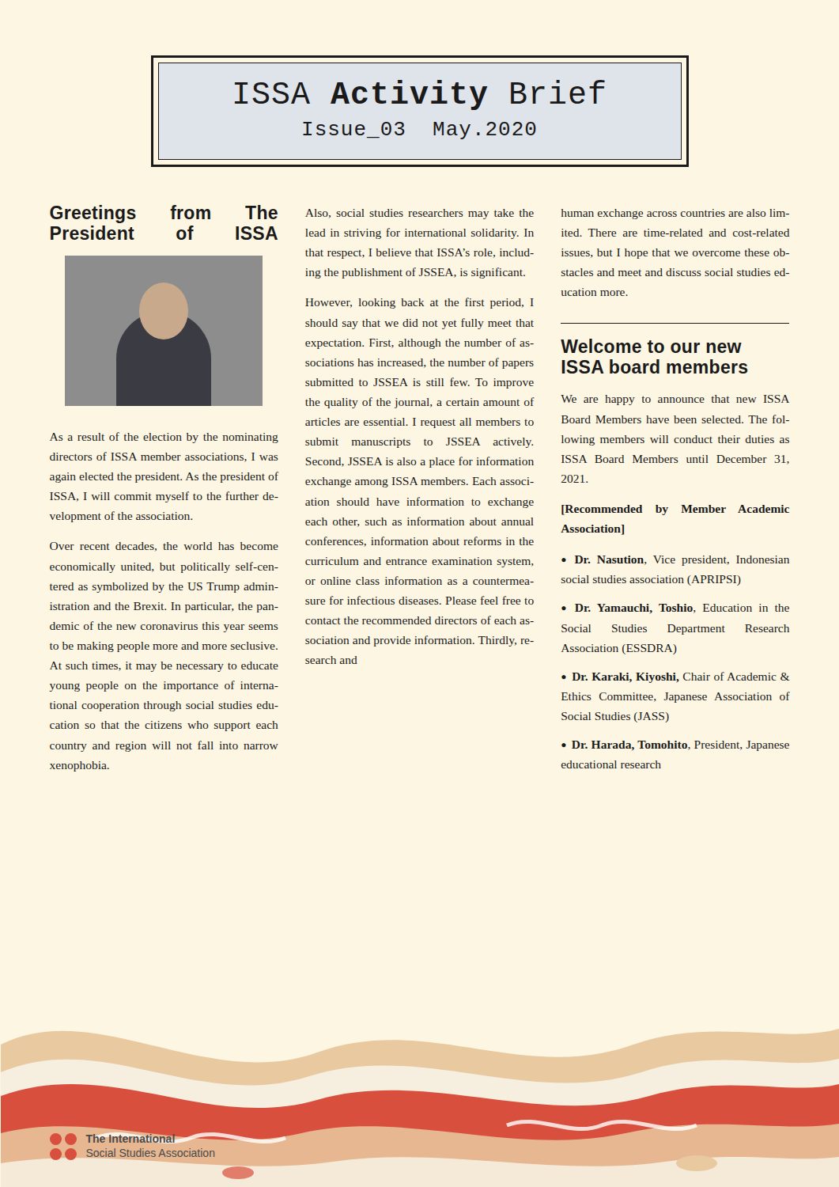ISSA Activity Brief
Issue_03 May.2020
Greetings from The President of ISSA
As a result of the election by the nominating directors of ISSA member associations, I was again elected the president. As the president of ISSA, I will commit myself to the further development of the association.
Over recent decades, the world has become economically united, but politically self-centered as symbolized by the US Trump administration and the Brexit. In particular, the pandemic of the new coronavirus this year seems to be making people more and more seclusive. At such times, it may be necessary to educate young people on the importance of international cooperation through social studies education so that the citizens who support each country and region will not fall into narrow xenophobia.
Also, social studies researchers may take the lead in striving for international solidarity. In that respect, I believe that ISSA’s role, including the publishment of JSSEA, is significant.
However, looking back at the first period, I should say that we did not yet fully meet that expectation. First, although the number of associations has increased, the number of papers submitted to JSSEA is still few. To improve the quality of the journal, a certain amount of articles are essential. I request all members to submit manuscripts to JSSEA actively. Second, JSSEA is also a place for information exchange among ISSA members. Each association should have information to exchange each other, such as information about annual conferences, information about reforms in the curriculum and entrance examination system, or online class information as a countermeasure for infectious diseases. Please feel free to contact the recommended directors of each association and provide information. Thirdly, research and
human exchange across countries are also limited. There are time-related and cost-related issues, but I hope that we overcome these obstacles and meet and discuss social studies education more.
Welcome to our new ISSA board members
We are happy to announce that new ISSA Board Members have been selected. The following members will conduct their duties as ISSA Board Members until December 31, 2021.
[Recommended by Member Academic Association]
Dr. Nasution, Vice president, Indonesian social studies association (APRIPSI)
Dr. Yamauchi, Toshio, Education in the Social Studies Department Research Association (ESSDRA)
Dr. Karaki, Kiyoshi, Chair of Academic & Ethics Committee, Japanese Association of Social Studies (JASS)
Dr. Harada, Tomohito, President, Japanese educational research
The International Social Studies Association